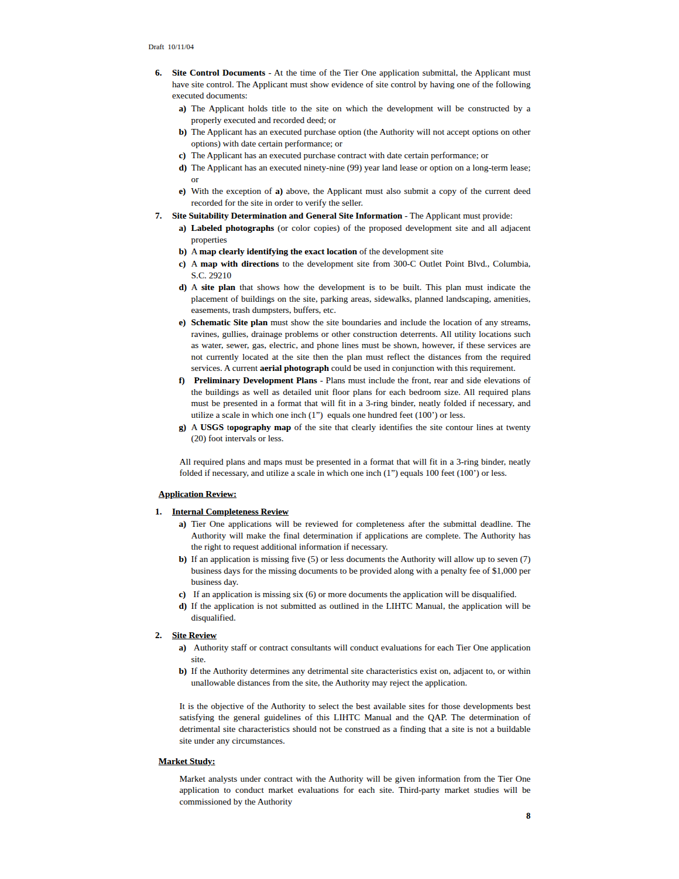Draft 10/11/04
6.
Site Control Documents - At the time of the Tier One application submittal, the Applicant must have site control. The Applicant must show evidence of site control by having one of the following executed documents:
a) The Applicant holds title to the site on which the development will be constructed by a properly executed and recorded deed; or
b) The Applicant has an executed purchase option (the Authority will not accept options on other options) with date certain performance; or
c) The Applicant has an executed purchase contract with date certain performance; or
d) The Applicant has an executed ninety-nine (99) year land lease or option on a long-term lease; or
e) With the exception of a) above, the Applicant must also submit a copy of the current deed recorded for the site in order to verify the seller.
7.
Site Suitability Determination and General Site Information - The Applicant must provide:
a) Labeled photographs (or color copies) of the proposed development site and all adjacent properties
b) A map clearly identifying the exact location of the development site
c) A map with directions to the development site from 300-C Outlet Point Blvd., Columbia, S.C. 29210
d) A site plan that shows how the development is to be built. This plan must indicate the placement of buildings on the site, parking areas, sidewalks, planned landscaping, amenities, easements, trash dumpsters, buffers, etc.
e) Schematic Site plan must show the site boundaries and include the location of any streams, ravines, gullies, drainage problems or other construction deterrents. All utility locations such as water, sewer, gas, electric, and phone lines must be shown, however, if these services are not currently located at the site then the plan must reflect the distances from the required services. A current aerial photograph could be used in conjunction with this requirement.
f) Preliminary Development Plans - Plans must include the front, rear and side elevations of the buildings as well as detailed unit floor plans for each bedroom size. All required plans must be presented in a format that will fit in a 3-ring binder, neatly folded if necessary, and utilize a scale in which one inch (1”) equals one hundred feet (100’) or less.
g) A USGS topography map of the site that clearly identifies the site contour lines at twenty (20) foot intervals or less.
All required plans and maps must be presented in a format that will fit in a 3-ring binder, neatly folded if necessary, and utilize a scale in which one inch (1”) equals 100 feet (100’) or less.
Application Review:
1.
Internal Completeness Review
a) Tier One applications will be reviewed for completeness after the submittal deadline. The Authority will make the final determination if applications are complete. The Authority has the right to request additional information if necessary.
b) If an application is missing five (5) or less documents the Authority will allow up to seven (7) business days for the missing documents to be provided along with a penalty fee of $1,000 per business day.
c) If an application is missing six (6) or more documents the application will be disqualified.
d) If the application is not submitted as outlined in the LIHTC Manual, the application will be disqualified.
2.
Site Review
a) Authority staff or contract consultants will conduct evaluations for each Tier One application site.
b) If the Authority determines any detrimental site characteristics exist on, adjacent to, or within unallowable distances from the site, the Authority may reject the application.
It is the objective of the Authority to select the best available sites for those developments best satisfying the general guidelines of this LIHTC Manual and the QAP. The determination of detrimental site characteristics should not be construed as a finding that a site is not a buildable site under any circumstances.
Market Study:
Market analysts under contract with the Authority will be given information from the Tier One application to conduct market evaluations for each site. Third-party market studies will be commissioned by the Authority
8